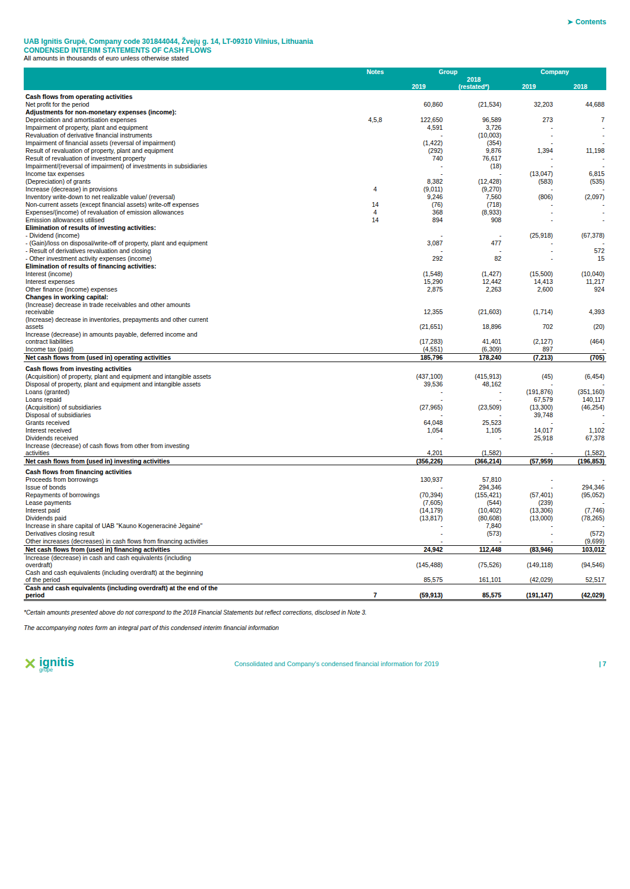➤Contents
UAB Ignitis Grupė, Company code 301844044, Žvejų g. 14, LT-09310 Vilnius, Lithuania
CONDENSED INTERIM STATEMENTS OF CASH FLOWS
All amounts in thousands of euro unless otherwise stated
| | Notes | Group | Company |
| --- | --- | --- | --- |
| | | 2019 | 2018 (restated*) | 2019 | 2018 |
| Cash flows from operating activities |
| Net profit for the period | | 60,860 | (21,534) | 32,203 | 44,688 |
| Adjustments for non-monetary expenses (income): |
| Depreciation and amortisation expenses | 4,5,8 | 122,650 | 96,589 | 273 | 7 |
| Impairment of property, plant and equipment | | 4,591 | 3,726 | - | - |
| Revaluation of derivative financial instruments | | - | (10,003) | - | - |
| Impairment of financial assets (reversal of impairment) | | (1,422) | (354) | - | - |
| Result of revaluation of property, plant and equipment | | (292) | 9,876 | 1,394 | 11,198 |
| Result of revaluation of investment property | | 740 | 76,617 | - | - |
| Impairment/(reversal of impairment) of investments in subsidiaries | | - | (18) | - | - |
| Income tax expenses | | - | - | (13,047) | 6,815 |
| (Depreciation) of grants | | 8,382 | (12,428) | (583) | (535) |
| Increase (decrease) in provisions | 4 | (9,011) | (9,270) | - | - |
| Inventory write-down to net realizable value/ (reversal) | | 9,246 | 7,560 | (806) | (2,097) |
| Non-current assets (except financial assets) write-off expenses | 14 | (76) | (718) | - | - |
| Expenses/(income) of revaluation of emission allowances | 4 | 368 | (8,933) | - | - |
| Emission allowances utilised | 14 | 894 | 908 | - | - |
| Elimination of results of investing activities: |
| - Dividend (income) | | - | - | (25,918) | (67,378) |
| - (Gain)/loss on disposal/write-off of property, plant and equipment | | 3,087 | 477 | - | - |
| - Result of derivatives revaluation and closing | | - | - | - | 572 |
| - Other investment activity expenses (income) | | 292 | 82 | - | 15 |
| Elimination of results of financing activities: |
| Interest (income) | | (1,548) | (1,427) | (15,500) | (10,040) |
| Interest expenses | | 15,290 | 12,442 | 14,413 | 11,217 |
| Other finance (income) expenses | | 2,875 | 2,263 | 2,600 | 924 |
| Changes in working capital: |
| (Increase) decrease in trade receivables and other amounts receivable | | 12,355 | (21,603) | (1,714) | 4,393 |
| (Increase) decrease in inventories, prepayments and other current assets | | (21,651) | 18,896 | 702 | (20) |
| Increase (decrease) in amounts payable, deferred income and contract liabilities | | (17,283) | 41,401 | (2,127) | (464) |
| Income tax (paid) | | (4,551) | (6,309) | 897 | - |
| Net cash flows from (used in) operating activities | | 185,796 | 178,240 | (7,213) | (705) |
| Cash flows from investing activities |
| (Acquisition) of property, plant and equipment and intangible assets | | (437,100) | (415,913) | (45) | (6,454) |
| Disposal of property, plant and equipment and intangible assets | | 39,536 | 48,162 | - | - |
| Loans (granted) | | - | - | (191,876) | (351,160) |
| Loans repaid | | - | - | 67,579 | 140,117 |
| (Acquisition) of subsidiaries | | (27,965) | (23,509) | (13,300) | (46,254) |
| Disposal of subsidiaries | | - | - | 39,748 | - |
| Grants received | | 64,048 | 25,523 | - | - |
| Interest received | | 1,054 | 1,105 | 14,017 | 1,102 |
| Dividends received | | - | - | 25,918 | 67,378 |
| Increase (decrease) of cash flows from other from investing activities | | 4,201 | (1,582) | - | (1,582) |
| Net cash flows from (used in) investing activities | | (356,226) | (366,214) | (57,959) | (196,853) |
| Cash flows from financing activities |
| Proceeds from borrowings | | 130,937 | 57,810 | - | - |
| Issue of bonds | | - | 294,346 | - | 294,346 |
| Repayments of borrowings | | (70,394) | (155,421) | (57,401) | (95,052) |
| Lease payments | | (7,605) | (544) | (239) | - |
| Interest paid | | (14,179) | (10,402) | (13,306) | (7,746) |
| Dividends paid | | (13,817) | (80,608) | (13,000) | (78,265) |
| Increase in share capital of UAB "Kauno Kogeneracinė Jėgainė" | | - | 7,840 | - | - |
| Derivatives closing result | | - | (573) | - | (572) |
| Other increases (decreases) in cash flows from financing activities | | - | - | - | (9,699) |
| Net cash flows from (used in) financing activities | | 24,942 | 112,448 | (83,946) | 103,012 |
| Increase (decrease) in cash and cash equivalents (including overdraft) | | (145,488) | (75,526) | (149,118) | (94,546) |
| Cash and cash equivalents (including overdraft) at the beginning of the period | | 85,575 | 161,101 | (42,029) | 52,517 |
| Cash and cash equivalents (including overdraft) at the end of the period | 7 | (59,913) | 85,575 | (191,147) | (42,029) |
*Certain amounts presented above do not correspond to the 2018 Financial Statements but reflect corrections, disclosed in Note 3.
The accompanying notes form an integral part of this condensed interim financial information
✕
ignitis grupė
Consolidated and Company's condensed financial information for 2019
| 7